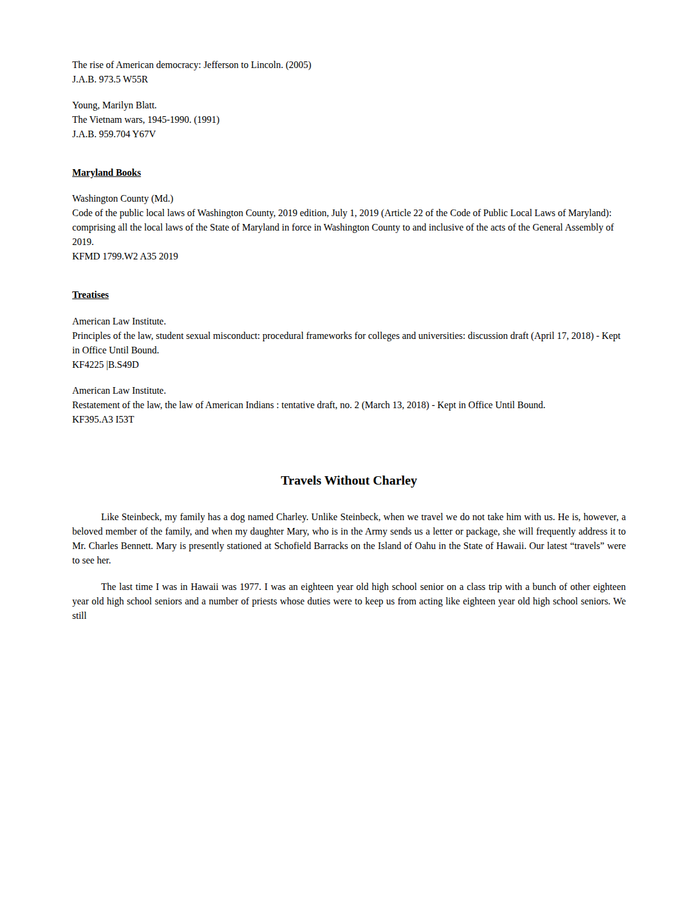The rise of American democracy: Jefferson to Lincoln. (2005)
J.A.B. 973.5 W55R
Young, Marilyn Blatt.
The Vietnam wars, 1945-1990. (1991)
J.A.B. 959.704 Y67V
Maryland Books
Washington County (Md.)
Code of the public local laws of Washington County, 2019 edition, July 1, 2019 (Article 22 of the Code of Public Local Laws of Maryland): comprising all the local laws of the State of Maryland in force in Washington County to and inclusive of the acts of the General Assembly of 2019.
KFMD 1799.W2 A35 2019
Treatises
American Law Institute.
Principles of the law, student sexual misconduct: procedural frameworks for colleges and universities: discussion draft (April 17, 2018) - Kept in Office Until Bound.
KF4225 |B.S49D
American Law Institute.
Restatement of the law, the law of American Indians : tentative draft, no. 2 (March 13, 2018) - Kept in Office Until Bound.
KF395.A3 I53T
Travels Without Charley
Like Steinbeck, my family has a dog named Charley. Unlike Steinbeck, when we travel we do not take him with us. He is, however, a beloved member of the family, and when my daughter Mary, who is in the Army sends us a letter or package, she will frequently address it to Mr. Charles Bennett. Mary is presently stationed at Schofield Barracks on the Island of Oahu in the State of Hawaii. Our latest “travels” were to see her.
The last time I was in Hawaii was 1977. I was an eighteen year old high school senior on a class trip with a bunch of other eighteen year old high school seniors and a number of priests whose duties were to keep us from acting like eighteen year old high school seniors. We still